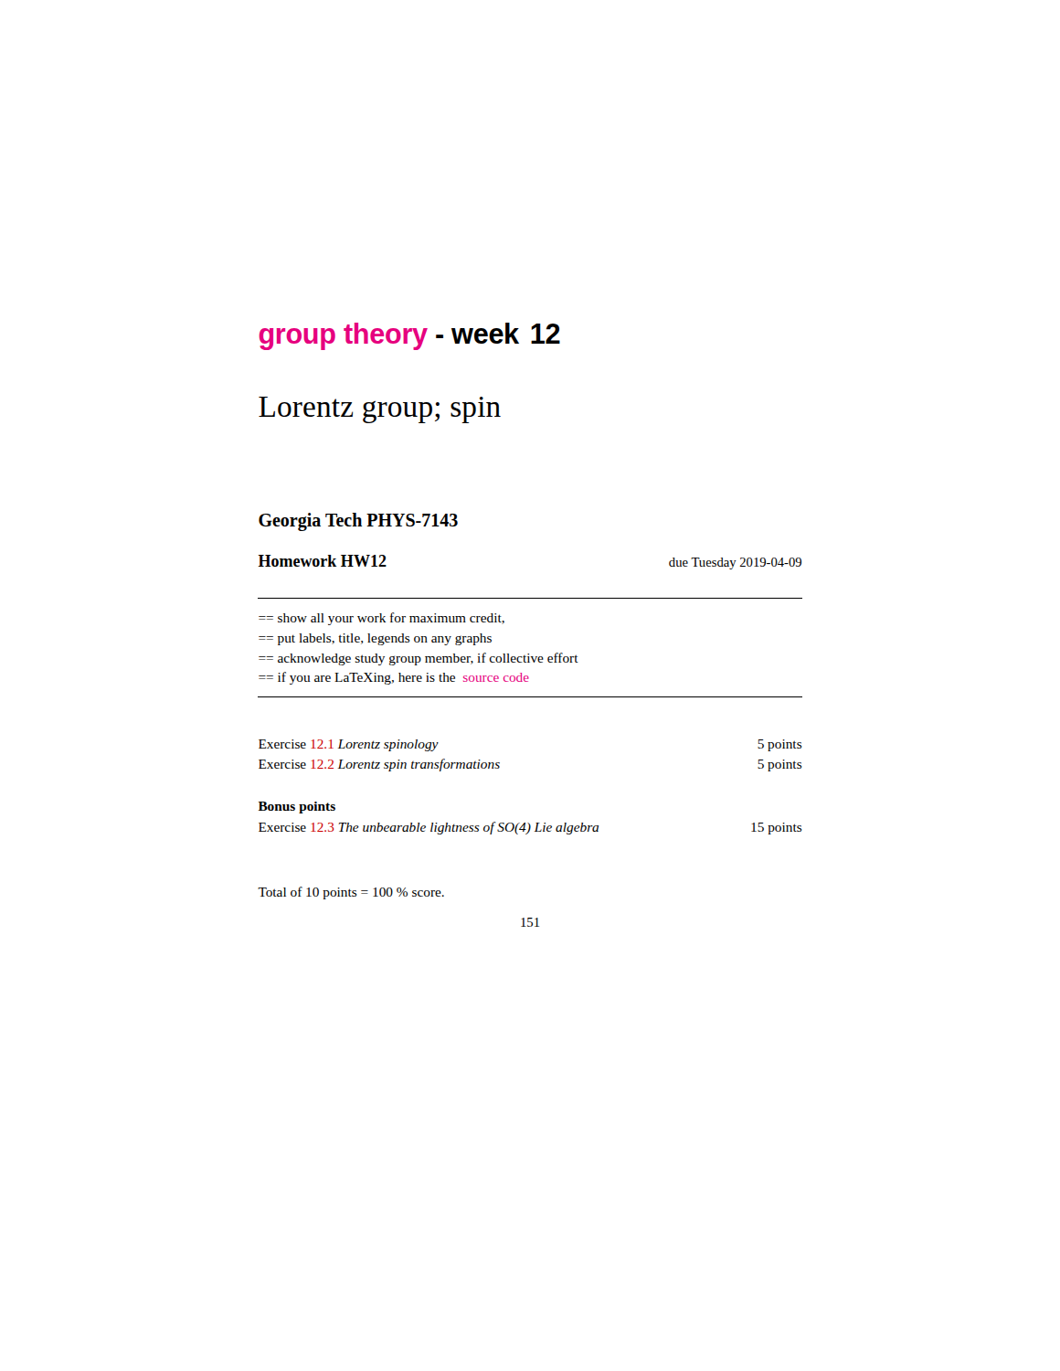group theory - week 12
Lorentz group; spin
Georgia Tech PHYS-7143
Homework HW12 due Tuesday 2019-04-09
== show all your work for maximum credit,
== put labels, title, legends on any graphs
== acknowledge study group member, if collective effort
== if you are LaTeXing, here is the source code
Exercise 12.1 Lorentz spinology 5 points
Exercise 12.2 Lorentz spin transformations 5 points
Bonus points
Exercise 12.3 The unbearable lightness of SO(4) Lie algebra 15 points
Total of 10 points = 100 % score.
151